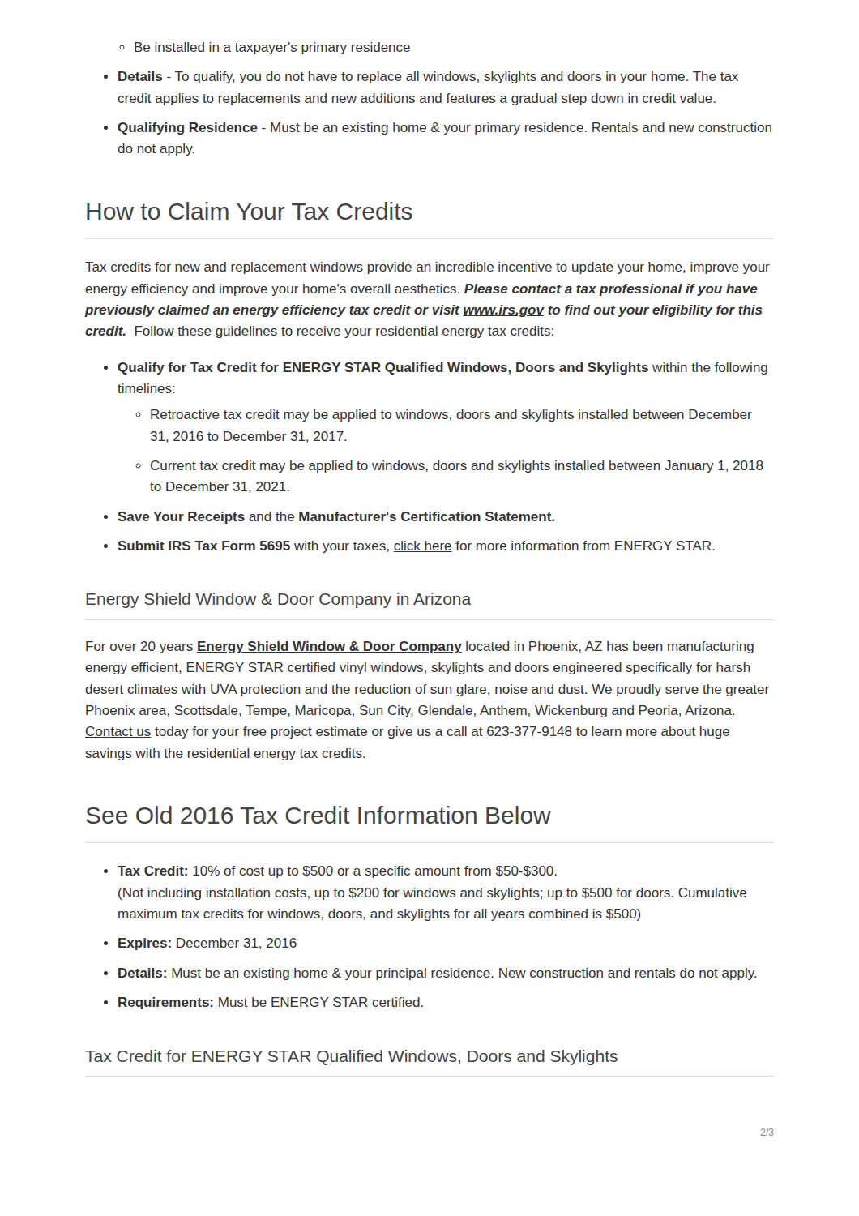Be installed in a taxpayer's primary residence
Details - To qualify, you do not have to replace all windows, skylights and doors in your home. The tax credit applies to replacements and new additions and features a gradual step down in credit value.
Qualifying Residence - Must be an existing home & your primary residence. Rentals and new construction do not apply.
How to Claim Your Tax Credits
Tax credits for new and replacement windows provide an incredible incentive to update your home, improve your energy efficiency and improve your home's overall aesthetics. Please contact a tax professional if you have previously claimed an energy efficiency tax credit or visit www.irs.gov to find out your eligibility for this credit. Follow these guidelines to receive your residential energy tax credits:
Qualify for Tax Credit for ENERGY STAR Qualified Windows, Doors and Skylights within the following timelines:
Retroactive tax credit may be applied to windows, doors and skylights installed between December 31, 2016 to December 31, 2017.
Current tax credit may be applied to windows, doors and skylights installed between January 1, 2018 to December 31, 2021.
Save Your Receipts and the Manufacturer's Certification Statement.
Submit IRS Tax Form 5695 with your taxes, click here for more information from ENERGY STAR.
Energy Shield Window & Door Company in Arizona
For over 20 years Energy Shield Window & Door Company located in Phoenix, AZ has been manufacturing energy efficient, ENERGY STAR certified vinyl windows, skylights and doors engineered specifically for harsh desert climates with UVA protection and the reduction of sun glare, noise and dust. We proudly serve the greater Phoenix area, Scottsdale, Tempe, Maricopa, Sun City, Glendale, Anthem, Wickenburg and Peoria, Arizona. Contact us today for your free project estimate or give us a call at 623-377-9148 to learn more about huge savings with the residential energy tax credits.
See Old 2016 Tax Credit Information Below
Tax Credit: 10% of cost up to $500 or a specific amount from $50-$300.
(Not including installation costs, up to $200 for windows and skylights; up to $500 for doors. Cumulative maximum tax credits for windows, doors, and skylights for all years combined is $500)
Expires: December 31, 2016
Details: Must be an existing home & your principal residence. New construction and rentals do not apply.
Requirements: Must be ENERGY STAR certified.
Tax Credit for ENERGY STAR Qualified Windows, Doors and Skylights
2/3